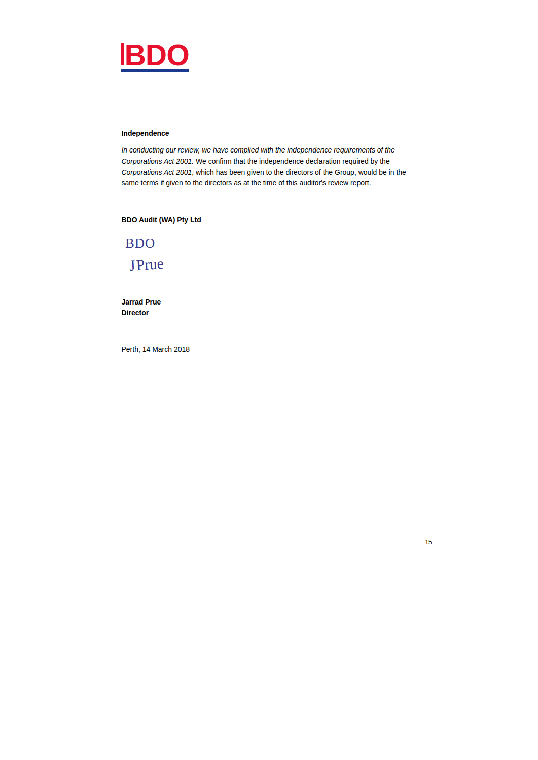BDO
Independence
In conducting our review, we have complied with the independence requirements of the Corporations Act 2001. We confirm that the independence declaration required by the Corporations Act 2001, which has been given to the directors of the Group, would be in the same terms if given to the directors as at the time of this auditor's review report.
BDO Audit (WA) Pty Ltd
BDO
J Prue
Jarrad Prue
Director
Perth, 14 March 2018
15